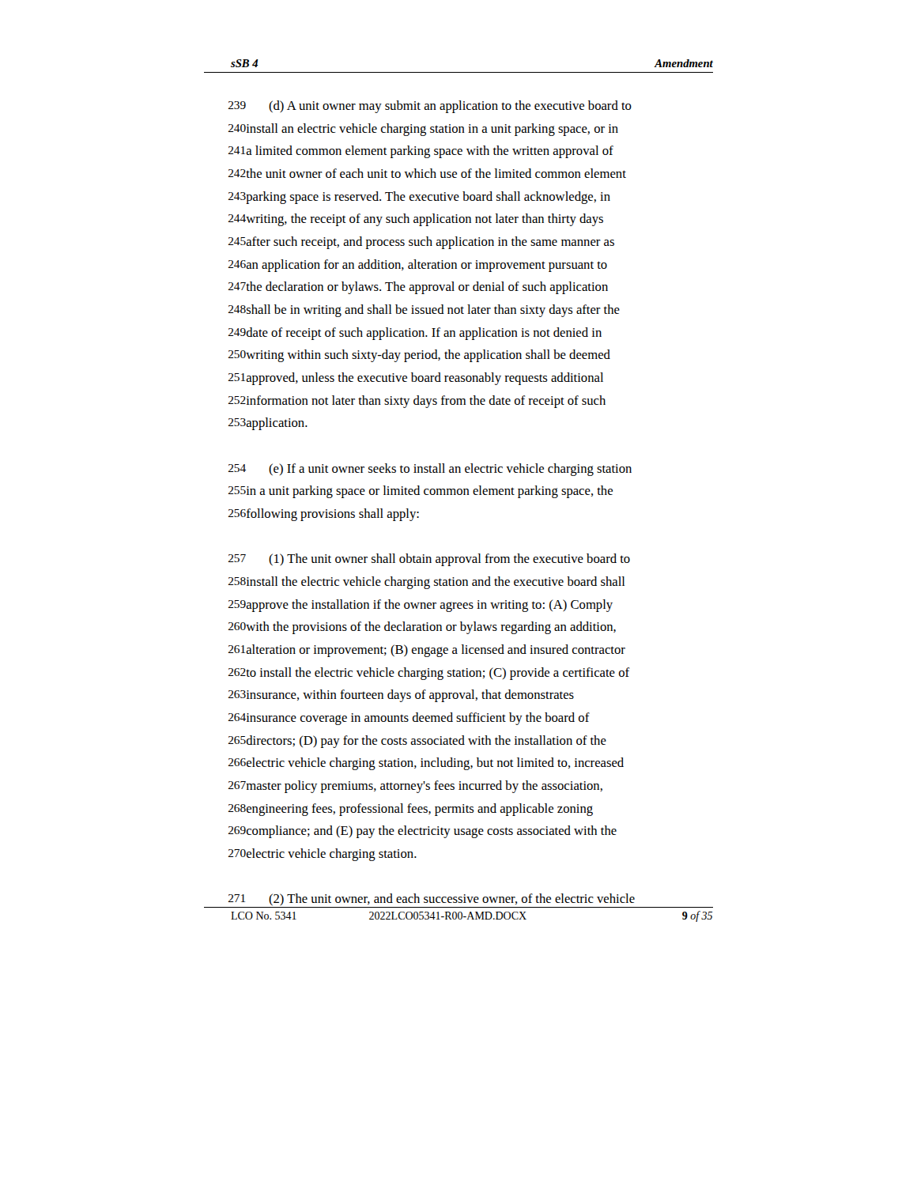sSB 4 Amendment
| 239 | (d) A unit owner may submit an application to the executive board to |
| 240 | install an electric vehicle charging station in a unit parking space, or in |
| 241 | a limited common element parking space with the written approval of |
| 242 | the unit owner of each unit to which use of the limited common element |
| 243 | parking space is reserved. The executive board shall acknowledge, in |
| 244 | writing, the receipt of any such application not later than thirty days |
| 245 | after such receipt, and process such application in the same manner as |
| 246 | an application for an addition, alteration or improvement pursuant to |
| 247 | the declaration or bylaws. The approval or denial of such application |
| 248 | shall be in writing and shall be issued not later than sixty days after the |
| 249 | date of receipt of such application. If an application is not denied in |
| 250 | writing within such sixty-day period, the application shall be deemed |
| 251 | approved, unless the executive board reasonably requests additional |
| 252 | information not later than sixty days from the date of receipt of such |
| 253 | application. |
| 254 | (e) If a unit owner seeks to install an electric vehicle charging station |
| 255 | in a unit parking space or limited common element parking space, the |
| 256 | following provisions shall apply: |
| 257 | (1) The unit owner shall obtain approval from the executive board to |
| 258 | install the electric vehicle charging station and the executive board shall |
| 259 | approve the installation if the owner agrees in writing to: (A) Comply |
| 260 | with the provisions of the declaration or bylaws regarding an addition, |
| 261 | alteration or improvement; (B) engage a licensed and insured contractor |
| 262 | to install the electric vehicle charging station; (C) provide a certificate of |
| 263 | insurance, within fourteen days of approval, that demonstrates |
| 264 | insurance coverage in amounts deemed sufficient by the board of |
| 265 | directors; (D) pay for the costs associated with the installation of the |
| 266 | electric vehicle charging station, including, but not limited to, increased |
| 267 | master policy premiums, attorney's fees incurred by the association, |
| 268 | engineering fees, professional fees, permits and applicable zoning |
| 269 | compliance; and (E) pay the electricity usage costs associated with the |
| 270 | electric vehicle charging station. |
| 271 | (2) The unit owner, and each successive owner, of the electric vehicle |
LCO No. 5341 2022LCO05341-R00-AMD.DOCX 9 of 35